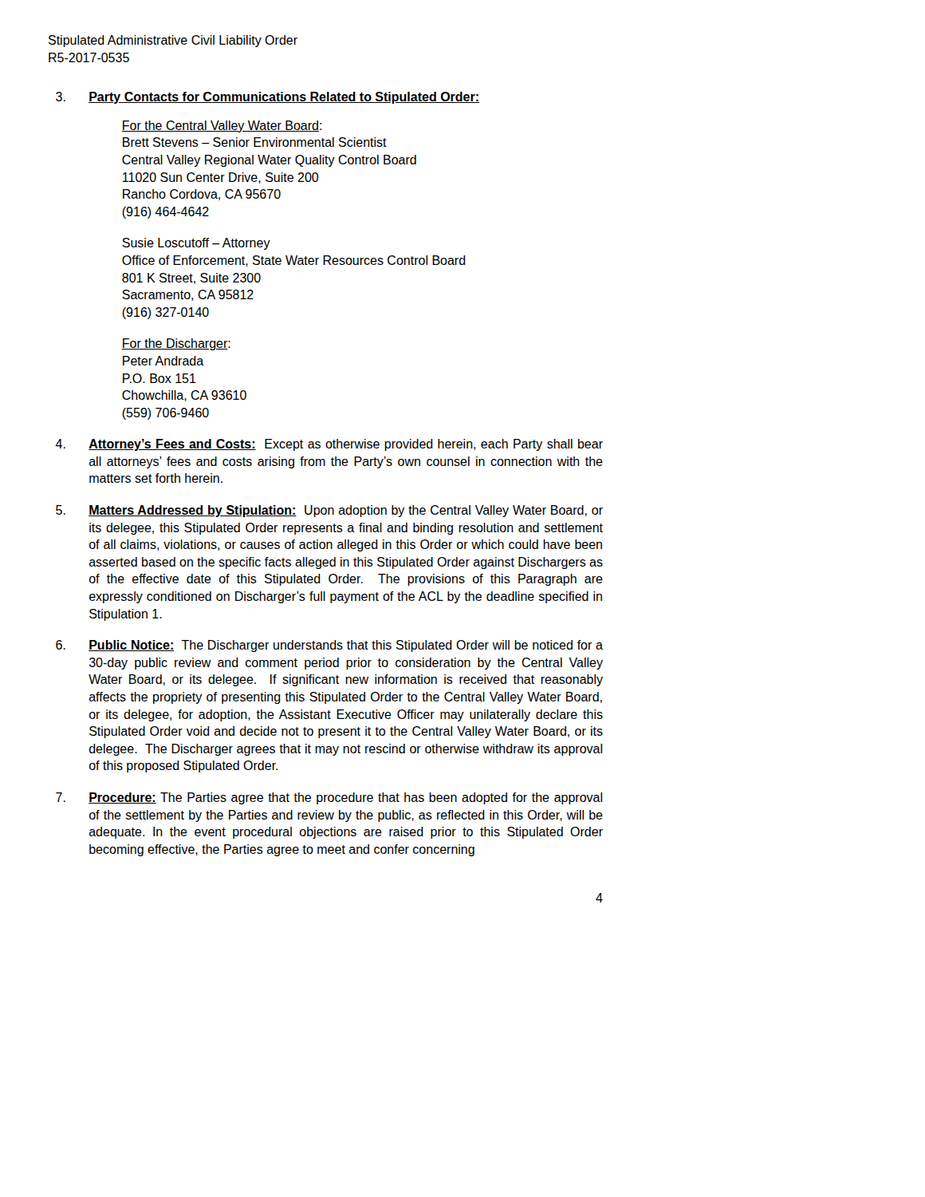Stipulated Administrative Civil Liability Order
R5-2017-0535
3. Party Contacts for Communications Related to Stipulated Order:
For the Central Valley Water Board:
Brett Stevens – Senior Environmental Scientist
Central Valley Regional Water Quality Control Board
11020 Sun Center Drive, Suite 200
Rancho Cordova, CA 95670
(916) 464-4642
Susie Loscutoff – Attorney
Office of Enforcement, State Water Resources Control Board
801 K Street, Suite 2300
Sacramento, CA 95812
(916) 327-0140
For the Discharger:
Peter Andrada
P.O. Box 151
Chowchilla, CA 93610
(559) 706-9460
4. Attorney’s Fees and Costs: Except as otherwise provided herein, each Party shall bear all attorneys’ fees and costs arising from the Party’s own counsel in connection with the matters set forth herein.
5. Matters Addressed by Stipulation: Upon adoption by the Central Valley Water Board, or its delegee, this Stipulated Order represents a final and binding resolution and settlement of all claims, violations, or causes of action alleged in this Order or which could have been asserted based on the specific facts alleged in this Stipulated Order against Dischargers as of the effective date of this Stipulated Order. The provisions of this Paragraph are expressly conditioned on Discharger’s full payment of the ACL by the deadline specified in Stipulation 1.
6. Public Notice: The Discharger understands that this Stipulated Order will be noticed for a 30-day public review and comment period prior to consideration by the Central Valley Water Board, or its delegee. If significant new information is received that reasonably affects the propriety of presenting this Stipulated Order to the Central Valley Water Board, or its delegee, for adoption, the Assistant Executive Officer may unilaterally declare this Stipulated Order void and decide not to present it to the Central Valley Water Board, or its delegee. The Discharger agrees that it may not rescind or otherwise withdraw its approval of this proposed Stipulated Order.
7. Procedure: The Parties agree that the procedure that has been adopted for the approval of the settlement by the Parties and review by the public, as reflected in this Order, will be adequate. In the event procedural objections are raised prior to this Stipulated Order becoming effective, the Parties agree to meet and confer concerning
4